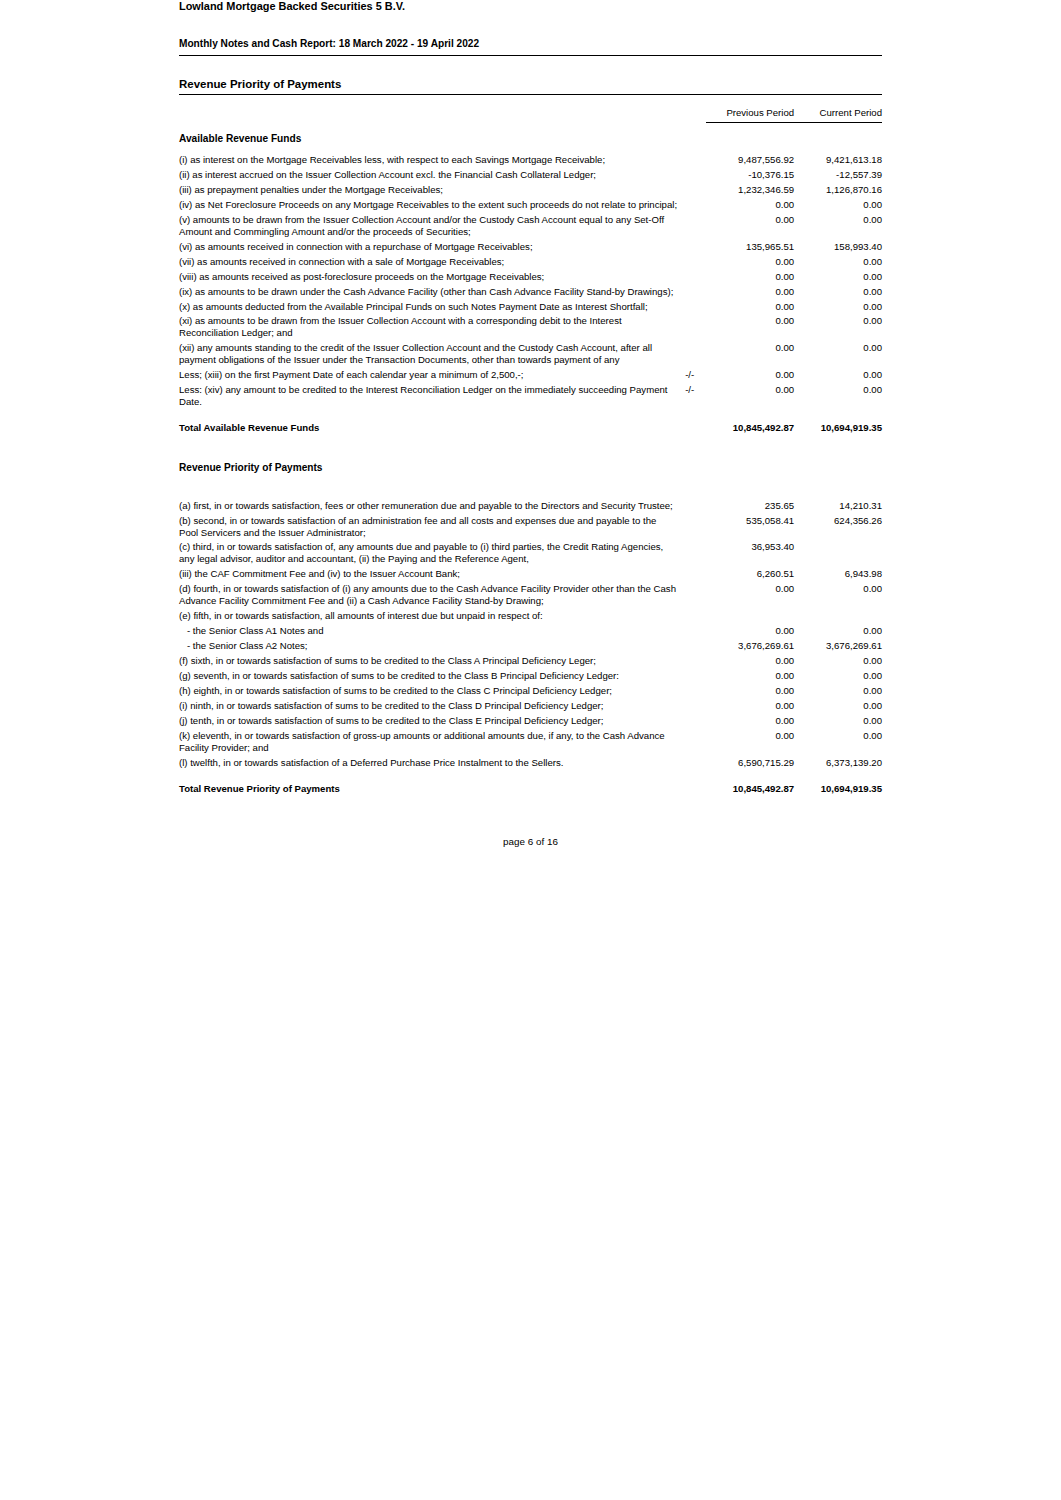Lowland Mortgage Backed Securities 5 B.V.
Monthly Notes and Cash Report: 18 March 2022 - 19 April 2022
Revenue Priority of Payments
| | | Previous Period | Current Period |
| Available Revenue Funds |
| (i) as interest on the Mortgage Receivables less, with respect to each Savings Mortgage Receivable; | | 9,487,556.92 | 9,421,613.18 |
| (ii) as interest accrued on the Issuer Collection Account excl. the Financial Cash Collateral Ledger; | | -10,376.15 | -12,557.39 |
| (iii) as prepayment penalties under the Mortgage Receivables; | | 1,232,346.59 | 1,126,870.16 |
| (iv) as Net Foreclosure Proceeds on any Mortgage Receivables to the extent such proceeds do not relate to principal; | | 0.00 | 0.00 |
| (v) amounts to be drawn from the Issuer Collection Account and/or the Custody Cash Account equal to any Set-Off Amount and Commingling Amount and/or the proceeds of Securities; | | 0.00 | 0.00 |
| (vi) as amounts received in connection with a repurchase of Mortgage Receivables; | | 135,965.51 | 158,993.40 |
| (vii) as amounts received in connection with a sale of Mortgage Receivables; | | 0.00 | 0.00 |
| (viii) as amounts received as post-foreclosure proceeds on the Mortgage Receivables; | | 0.00 | 0.00 |
| (ix) as amounts to be drawn under the Cash Advance Facility (other than Cash Advance Facility Stand-by Drawings); | | 0.00 | 0.00 |
| (x) as amounts deducted from the Available Principal Funds on such Notes Payment Date as Interest Shortfall; | | 0.00 | 0.00 |
| (xi) as amounts to be drawn from the Issuer Collection Account with a corresponding debit to the Interest Reconciliation Ledger; and | | 0.00 | 0.00 |
| (xii) any amounts standing to the credit of the Issuer Collection Account and the Custody Cash Account, after all payment obligations of the Issuer under the Transaction Documents, other than towards payment of any | | 0.00 | 0.00 |
| Less; (xiii) on the first Payment Date of each calendar year a minimum of 2,500,-; | -/- | 0.00 | 0.00 |
| Less: (xiv) any amount to be credited to the Interest Reconciliation Ledger on the immediately succeeding Payment Date. | -/- | 0.00 | 0.00 |
| Total Available Revenue Funds | | 10,845,492.87 | 10,694,919.35 |
| Revenue Priority of Payments |
| (a) first, in or towards satisfaction, fees or other remuneration due and payable to the Directors and Security Trustee; | | 235.65 | 14,210.31 |
| (b) second, in or towards satisfaction of an administration fee and all costs and expenses due and payable to the Pool Servicers and the Issuer Administrator; | | 535,058.41 | 624,356.26 |
| (c) third, in or towards satisfaction of, any amounts due and payable to (i) third parties, the Credit Rating Agencies, any legal advisor, auditor and accountant, (ii) the Paying and the Reference Agent, | | 36,953.40 | |
| (iii) the CAF Commitment Fee and (iv) to the Issuer Account Bank; | | 6,260.51 | 6,943.98 |
| (d) fourth, in or towards satisfaction of (i) any amounts due to the Cash Advance Facility Provider other than the Cash Advance Facility Commitment Fee and (ii) a Cash Advance Facility Stand-by Drawing; | | 0.00 | 0.00 |
| (e) fifth, in or towards satisfaction, all amounts of interest due but unpaid in respect of: | | | |
| - the Senior Class A1 Notes and | | 0.00 | 0.00 |
| - the Senior Class A2 Notes; | | 3,676,269.61 | 3,676,269.61 |
| (f) sixth, in or towards satisfaction of sums to be credited to the Class A Principal Deficiency Leger; | | 0.00 | 0.00 |
| (g) seventh, in or towards satisfaction of sums to be credited to the Class B Principal Deficiency Ledger: | | 0.00 | 0.00 |
| (h) eighth, in or towards satisfaction of sums to be credited to the Class C Principal Deficiency Ledger; | | 0.00 | 0.00 |
| (i) ninth, in or towards satisfaction of sums to be credited to the Class D Principal Deficiency Ledger; | | 0.00 | 0.00 |
| (j) tenth, in or towards satisfaction of sums to be credited to the Class E Principal Deficiency Ledger; | | 0.00 | 0.00 |
| (k) eleventh, in or towards satisfaction of gross-up amounts or additional amounts due, if any, to the Cash Advance Facility Provider; and | | 0.00 | 0.00 |
| (l) twelfth, in or towards satisfaction of a Deferred Purchase Price Instalment to the Sellers. | | 6,590,715.29 | 6,373,139.20 |
| Total Revenue Priority of Payments | | 10,845,492.87 | 10,694,919.35 |
page 6 of 16